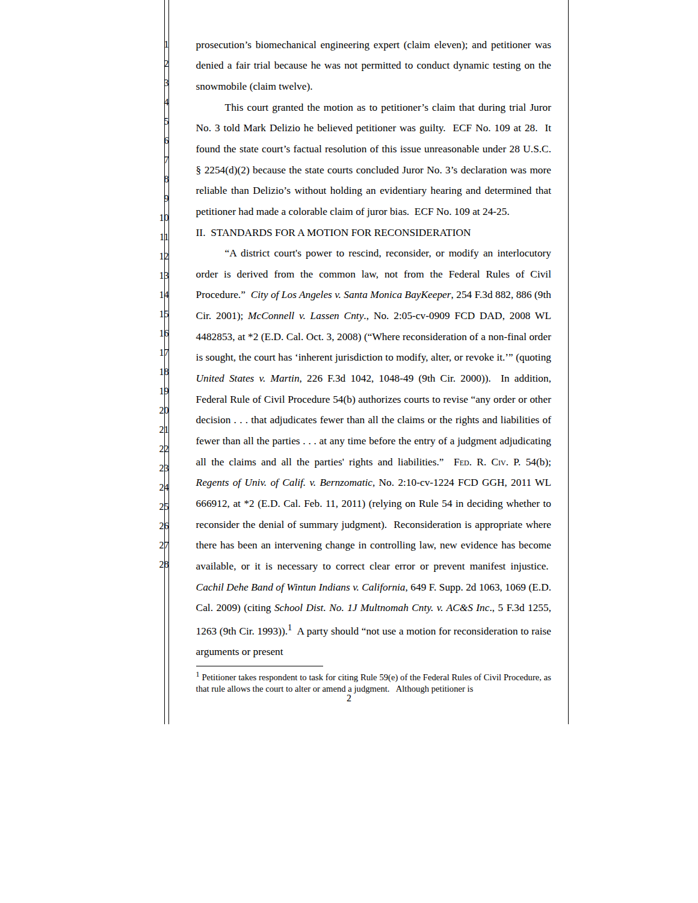1
2
3
4
5
6
7
8
9
10
11
12
13
14
15
16
17
18
19
20
21
22
23
24
25
26
27
28
prosecution’s biomechanical engineering expert (claim eleven); and petitioner was denied a fair trial because he was not permitted to conduct dynamic testing on the snowmobile (claim twelve).
This court granted the motion as to petitioner’s claim that during trial Juror No. 3 told Mark Delizio he believed petitioner was guilty. ECF No. 109 at 28. It found the state court’s factual resolution of this issue unreasonable under 28 U.S.C. § 2254(d)(2) because the state courts concluded Juror No. 3’s declaration was more reliable than Delizio’s without holding an evidentiary hearing and determined that petitioner had made a colorable claim of juror bias. ECF No. 109 at 24-25.
II. STANDARDS FOR A MOTION FOR RECONSIDERATION
“A district court's power to rescind, reconsider, or modify an interlocutory order is derived from the common law, not from the Federal Rules of Civil Procedure.” City of Los Angeles v. Santa Monica BayKeeper, 254 F.3d 882, 886 (9th Cir. 2001); McConnell v. Lassen Cnty., No. 2:05-cv-0909 FCD DAD, 2008 WL 4482853, at *2 (E.D. Cal. Oct. 3, 2008) (“Where reconsideration of a non-final order is sought, the court has ‘inherent jurisdiction to modify, alter, or revoke it.’” (quoting United States v. Martin, 226 F.3d 1042, 1048-49 (9th Cir. 2000)). In addition, Federal Rule of Civil Procedure 54(b) authorizes courts to revise “any order or other decision . . . that adjudicates fewer than all the claims or the rights and liabilities of fewer than all the parties . . . at any time before the entry of a judgment adjudicating all the claims and all the parties' rights and liabilities.” Fed. R. Civ. P. 54(b); Regents of Univ. of Calif. v. Bernzomatic, No. 2:10-cv-1224 FCD GGH, 2011 WL 666912, at *2 (E.D. Cal. Feb. 11, 2011) (relying on Rule 54 in deciding whether to reconsider the denial of summary judgment). Reconsideration is appropriate where there has been an intervening change in controlling law, new evidence has become available, or it is necessary to correct clear error or prevent manifest injustice. Cachil Dehe Band of Wintun Indians v. California, 649 F. Supp. 2d 1063, 1069 (E.D. Cal. 2009) (citing School Dist. No. 1J Multnomah Cnty. v. AC&S Inc., 5 F.3d 1255, 1263 (9th Cir. 1993)).1 A party should “not use a motion for reconsideration to raise arguments or present
1 Petitioner takes respondent to task for citing Rule 59(e) of the Federal Rules of Civil Procedure, as that rule allows the court to alter or amend a judgment. Although petitioner is
2